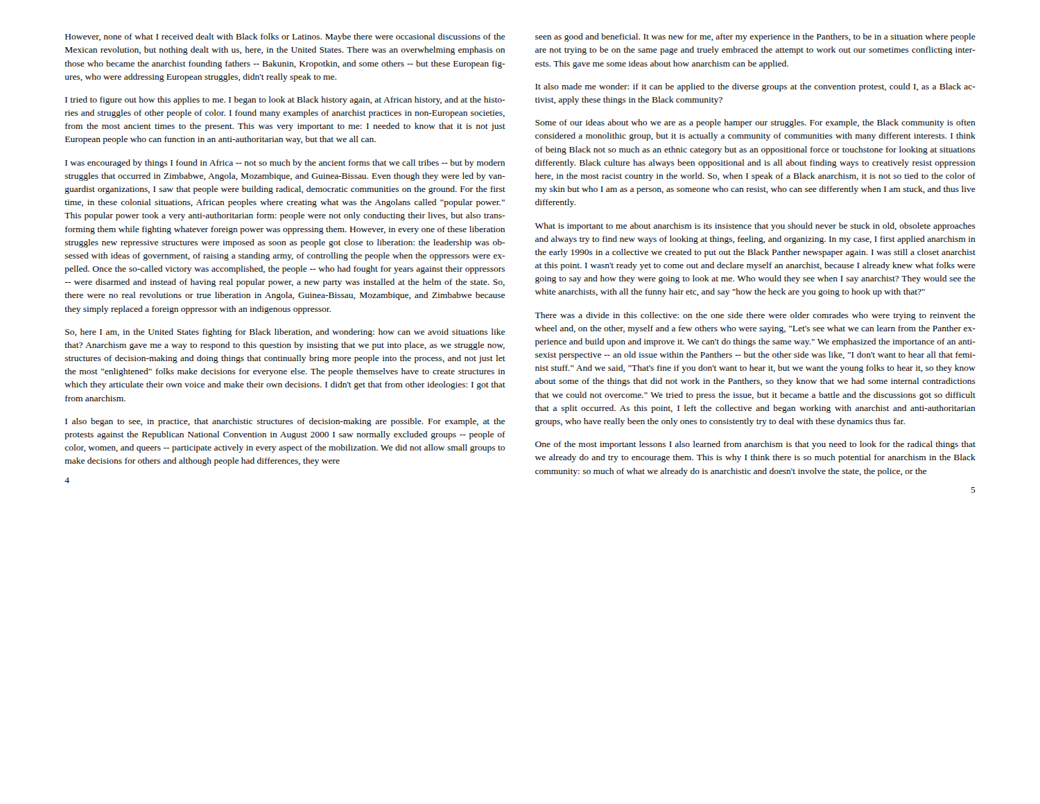However, none of what I received dealt with Black folks or Latinos. Maybe there were occasional discussions of the Mexican revolution, but nothing dealt with us, here, in the United States. There was an overwhelming emphasis on those who became the anarchist founding fathers -- Bakunin, Kropotkin, and some others -- but these European figures, who were addressing European struggles, didn't really speak to me.
I tried to figure out how this applies to me. I began to look at Black history again, at African history, and at the histories and struggles of other people of color. I found many examples of anarchist practices in non-European societies, from the most ancient times to the present. This was very important to me: I needed to know that it is not just European people who can function in an anti-authoritarian way, but that we all can.
I was encouraged by things I found in Africa -- not so much by the ancient forms that we call tribes -- but by modern struggles that occurred in Zimbabwe, Angola, Mozambique, and Guinea-Bissau. Even though they were led by vanguardist organizations, I saw that people were building radical, democratic communities on the ground. For the first time, in these colonial situations, African peoples where creating what was the Angolans called "popular power." This popular power took a very anti-authoritarian form: people were not only conducting their lives, but also transforming them while fighting whatever foreign power was oppressing them. However, in every one of these liberation struggles new repressive structures were imposed as soon as people got close to liberation: the leadership was obsessed with ideas of government, of raising a standing army, of controlling the people when the oppressors were expelled. Once the so-called victory was accomplished, the people -- who had fought for years against their oppressors -- were disarmed and instead of having real popular power, a new party was installed at the helm of the state. So, there were no real revolutions or true liberation in Angola, Guinea-Bissau, Mozambique, and Zimbabwe because they simply replaced a foreign oppressor with an indigenous oppressor.
So, here I am, in the United States fighting for Black liberation, and wondering: how can we avoid situations like that? Anarchism gave me a way to respond to this question by insisting that we put into place, as we struggle now, structures of decision-making and doing things that continually bring more people into the process, and not just let the most "enlightened" folks make decisions for everyone else. The people themselves have to create structures in which they articulate their own voice and make their own decisions. I didn't get that from other ideologies: I got that from anarchism.
I also began to see, in practice, that anarchistic structures of decision-making are possible. For example, at the protests against the Republican National Convention in August 2000 I saw normally excluded groups -- people of color, women, and queers -- participate actively in every aspect of the mobilization. We did not allow small groups to make decisions for others and although people had differences, they were
4
seen as good and beneficial. It was new for me, after my experience in the Panthers, to be in a situation where people are not trying to be on the same page and truely embraced the attempt to work out our sometimes conflicting interests. This gave me some ideas about how anarchism can be applied.
It also made me wonder: if it can be applied to the diverse groups at the convention protest, could I, as a Black activist, apply these things in the Black community?
Some of our ideas about who we are as a people hamper our struggles. For example, the Black community is often considered a monolithic group, but it is actually a community of communities with many different interests. I think of being Black not so much as an ethnic category but as an oppositional force or touchstone for looking at situations differently. Black culture has always been oppositional and is all about finding ways to creatively resist oppression here, in the most racist country in the world. So, when I speak of a Black anarchism, it is not so tied to the color of my skin but who I am as a person, as someone who can resist, who can see differently when I am stuck, and thus live differently.
What is important to me about anarchism is its insistence that you should never be stuck in old, obsolete approaches and always try to find new ways of looking at things, feeling, and organizing. In my case, I first applied anarchism in the early 1990s in a collective we created to put out the Black Panther newspaper again. I was still a closet anarchist at this point. I wasn't ready yet to come out and declare myself an anarchist, because I already knew what folks were going to say and how they were going to look at me. Who would they see when I say anarchist? They would see the white anarchists, with all the funny hair etc, and say "how the heck are you going to hook up with that?"
There was a divide in this collective: on the one side there were older comrades who were trying to reinvent the wheel and, on the other, myself and a few others who were saying, "Let's see what we can learn from the Panther experience and build upon and improve it. We can't do things the same way." We emphasized the importance of an anti-sexist perspective -- an old issue within the Panthers -- but the other side was like, "I don't want to hear all that feminist stuff." And we said, "That's fine if you don't want to hear it, but we want the young folks to hear it, so they know about some of the things that did not work in the Panthers, so they know that we had some internal contradictions that we could not overcome." We tried to press the issue, but it became a battle and the discussions got so difficult that a split occurred. As this point, I left the collective and began working with anarchist and anti-authoritarian groups, who have really been the only ones to consistently try to deal with these dynamics thus far.
One of the most important lessons I also learned from anarchism is that you need to look for the radical things that we already do and try to encourage them. This is why I think there is so much potential for anarchism in the Black community: so much of what we already do is anarchistic and doesn't involve the state, the police, or the
5